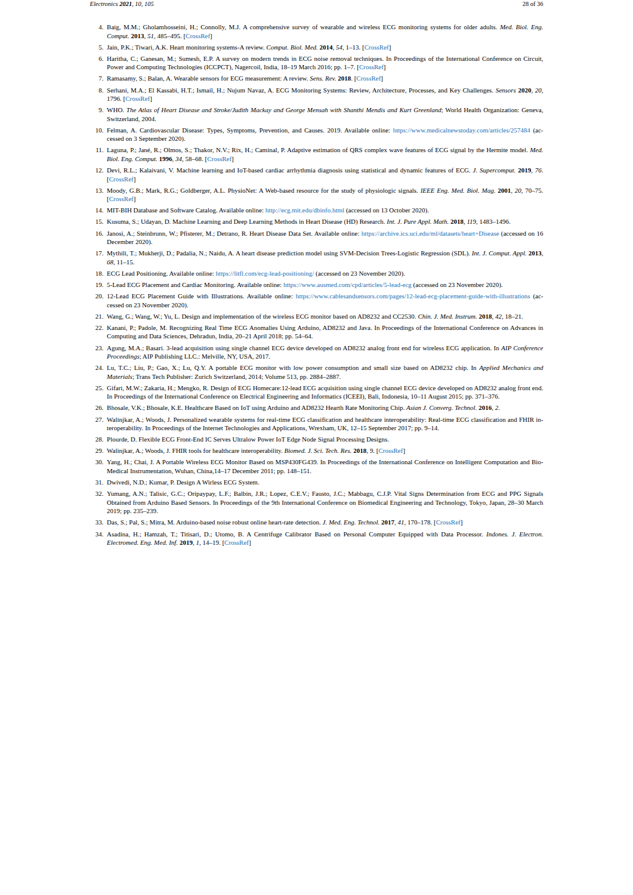Electronics 2021, 10, 105 28 of 36
Baig, M.M.; Gholamhosseini, H.; Connolly, M.J. A comprehensive survey of wearable and wireless ECG monitoring systems for older adults. Med. Biol. Eng. Comput. 2013, 51, 485–495. CrossRef
Jain, P.K.; Tiwari, A.K. Heart monitoring systems-A review. Comput. Biol. Med. 2014, 54, 1–13. CrossRef
Haritha, C.; Ganesan, M.; Sumesh, E.P. A survey on modern trends in ECG noise removal techniques. In Proceedings of the International Conference on Circuit, Power and Computing Technologies (ICCPCT), Nagercoil, India, 18–19 March 2016; pp. 1–7. CrossRef
Ramasamy, S.; Balan, A. Wearable sensors for ECG measurement: A review. Sens. Rev. 2018. CrossRef
Serhani, M.A.; El Kassabi, H.T.; Ismail, H.; Nujum Navaz, A. ECG Monitoring Systems: Review, Architecture, Processes, and Key Challenges. Sensors 2020, 20, 1796. CrossRef
WHO. The Atlas of Heart Disease and Stroke/Judith Mackay and George Mensah with Shanthi Mendis and Kurt Greenland; World Health Organization: Geneva, Switzerland, 2004.
Felman, A. Cardiovascular Disease: Types, Symptoms, Prevention, and Causes. 2019. Available online: https://www.medicalnewstoday.com/articles/257484 (accessed on 3 September 2020).
Laguna, P.; Jané, R.; Olmos, S.; Thakor, N.V.; Rix, H.; Caminal, P. Adaptive estimation of QRS complex wave features of ECG signal by the Hermite model. Med. Biol. Eng. Comput. 1996, 34, 58–68. CrossRef
Devi, R.L.; Kalaivani, V. Machine learning and IoT-based cardiac arrhythmia diagnosis using statistical and dynamic features of ECG. J. Supercomput. 2019, 76. CrossRef
Moody, G.B.; Mark, R.G.; Goldberger, A.L. PhysioNet: A Web-based resource for the study of physiologic signals. IEEE Eng. Med. Biol. Mag. 2001, 20, 70–75. CrossRef
MIT-BIH Database and Software Catalog. Available online: http://ecg.mit.edu/dbinfo.html (accessed on 13 October 2020).
Kusuma, S.; Udayan, D. Machine Learning and Deep Learning Methods in Heart Disease (HD) Research. Int. J. Pure Appl. Math. 2018, 119, 1483–1496.
Janosi, A.; Steinbrunn, W.; Pfisterer, M.; Detrano, R. Heart Disease Data Set. Available online: https://archive.ics.uci.edu/ml/datasets/heart+Disease (accessed on 16 December 2020).
Mythili, T.; Mukherji, D.; Padalia, N.; Naidu, A. A heart disease prediction model using SVM-Decision Trees-Logistic Regression (SDL). Int. J. Comput. Appl. 2013, 68, 11–15.
ECG Lead Positioning. Available online: https://litfl.com/ecg-lead-positioning/ (accessed on 23 November 2020).
5-Lead ECG Placement and Cardiac Monitoring. Available online: https://www.ausmed.com/cpd/articles/5-lead-ecg (accessed on 23 November 2020).
12-Lead ECG Placement Guide with Illustrations. Available online: https://www.cablesandsensors.com/pages/12-lead-ecg-placement-guide-with-illustrations (accessed on 23 November 2020).
Wang, G.; Wang, W.; Yu, L. Design and implementation of the wireless ECG monitor based on AD8232 and CC2530. Chin. J. Med. Instrum. 2018, 42, 18–21.
Kanani, P.; Padole, M. Recognizing Real Time ECG Anomalies Using Arduino, AD8232 and Java. In Proceedings of the International Conference on Advances in Computing and Data Sciences, Dehradun, India, 20–21 April 2018; pp. 54–64.
Agung, M.A.; Basari. 3-lead acquisition using single channel ECG device developed on AD8232 analog front end for wireless ECG application. In AIP Conference Proceedings; AIP Publishing LLC.: Melville, NY, USA, 2017.
Lu, T.C.; Liu, P.; Gao, X.; Lu, Q.Y. A portable ECG monitor with low power consumption and small size based on AD8232 chip. In Applied Mechanics and Materials; Trans Tech Publisher: Zurich Switzerland, 2014; Volume 513, pp. 2884–2887.
Gifari, M.W.; Zakaria, H.; Mengko, R. Design of ECG Homecare:12-lead ECG acquisition using single channel ECG device developed on AD8232 analog front end. In Proceedings of the International Conference on Electrical Engineering and Informatics (ICEEI), Bali, Indonesia, 10–11 August 2015; pp. 371–376.
Bhosale, V.K.; Bhosale, K.E. Healthcare Based on IoT using Arduino and AD8232 Hearth Rate Monitoring Chip. Asian J. Converg. Technol. 2016, 2.
Walinjkar, A.; Woods, J. Personalized wearable systems for real-time ECG classification and healthcare interoperability: Real-time ECG classification and FHIR interoperability. In Proceedings of the Internet Technologies and Applications, Wrexham, UK, 12–15 September 2017; pp. 9–14.
Plourde, D. Flexible ECG Front-End IC Serves Ultralow Power IoT Edge Node Signal Processing Designs.
Walinjkar, A.; Woods, J. FHIR tools for healthcare interoperability. Biomed. J. Sci. Tech. Res. 2018, 9. CrossRef
Yang, H.; Chai, J. A Portable Wireless ECG Monitor Based on MSP430FG439. In Proceedings of the International Conference on Intelligent Computation and Bio-Medical Instrumentation, Wuhan, China,14–17 December 2011; pp. 148–151.
Dwivedi, N.D.; Kumar, P. Design A Wirless ECG System.
Yumang, A.N.; Talisic, G.C.; Oripaypay, L.F.; Balbin, J.R.; Lopez, C.E.V.; Fausto, J.C.; Mabbagu, C.J.P. Vital Signs Determination from ECG and PPG Signals Obtained from Arduino Based Sensors. In Proceedings of the 9th International Conference on Biomedical Engineering and Technology, Tokyo, Japan, 28–30 March 2019; pp. 235–239.
Das, S.; Pal, S.; Mitra, M. Arduino-based noise robust online heart-rate detection. J. Med. Eng. Technol. 2017, 41, 170–178. CrossRef
Asadina, H.; Hamzah, T.; Titisari, D.; Utomo, B. A Centrifuge Calibrator Based on Personal Computer Equipped with Data Processor. Indones. J. Electron. Electromed. Eng. Med. Inf. 2019, 1, 14–19. CrossRef